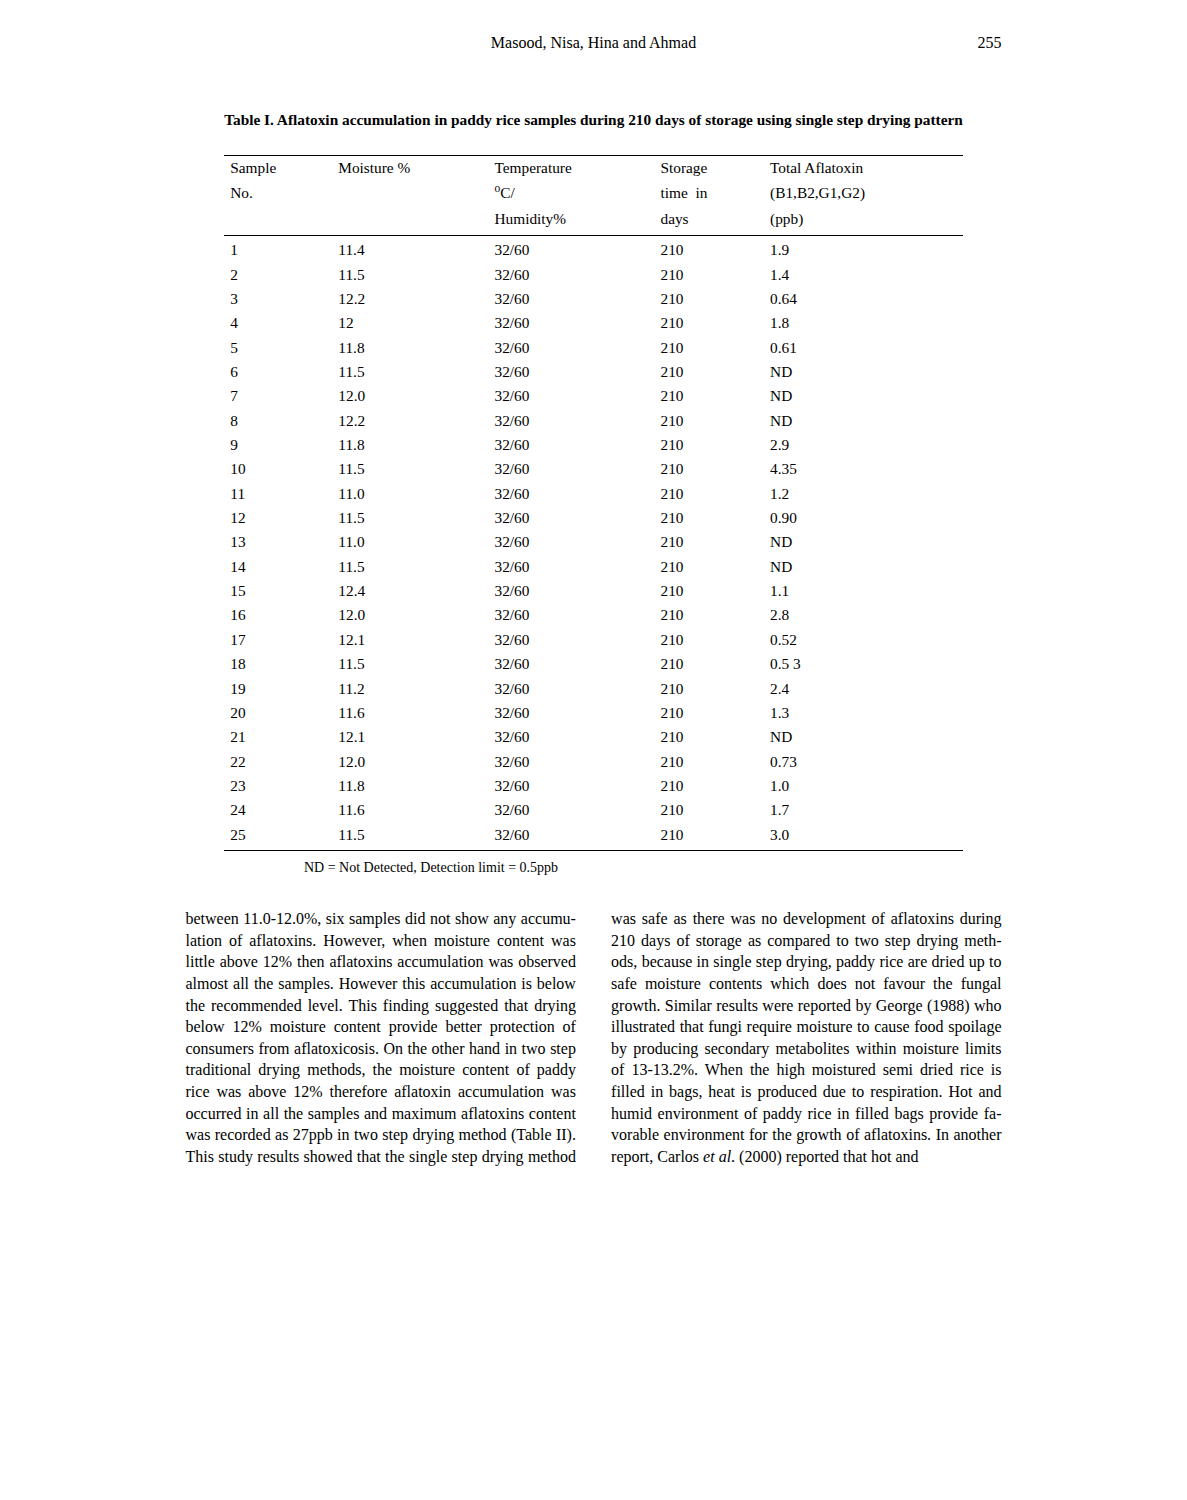Masood, Nisa, Hina and Ahmad 255
Table I. Aflatoxin accumulation in paddy rice samples during 210 days of storage using single step drying pattern
| Sample | Moisture % | Temperature | Storage | Total Aflatoxin |
| --- | --- | --- | --- | --- |
| No. | | o C/ | time in | (B1,B2,G1,G2) |
| | | Humidity% | days | (ppb) |
| 1 | 11.4 | 32/60 | 210 | 1.9 |
| 2 | 11.5 | 32/60 | 210 | 1.4 |
| 3 | 12.2 | 32/60 | 210 | 0.64 |
| 4 | 12 | 32/60 | 210 | 1.8 |
| 5 | 11.8 | 32/60 | 210 | 0.61 |
| 6 | 11.5 | 32/60 | 210 | ND |
| 7 | 12.0 | 32/60 | 210 | ND |
| 8 | 12.2 | 32/60 | 210 | ND |
| 9 | 11.8 | 32/60 | 210 | 2.9 |
| 10 | 11.5 | 32/60 | 210 | 4.35 |
| 11 | 11.0 | 32/60 | 210 | 1.2 |
| 12 | 11.5 | 32/60 | 210 | 0.90 |
| 13 | 11.0 | 32/60 | 210 | ND |
| 14 | 11.5 | 32/60 | 210 | ND |
| 15 | 12.4 | 32/60 | 210 | 1.1 |
| 16 | 12.0 | 32/60 | 210 | 2.8 |
| 17 | 12.1 | 32/60 | 210 | 0.52 |
| 18 | 11.5 | 32/60 | 210 | 0.5 3 |
| 19 | 11.2 | 32/60 | 210 | 2.4 |
| 20 | 11.6 | 32/60 | 210 | 1.3 |
| 21 | 12.1 | 32/60 | 210 | ND |
| 22 | 12.0 | 32/60 | 210 | 0.73 |
| 23 | 11.8 | 32/60 | 210 | 1.0 |
| 24 | 11.6 | 32/60 | 210 | 1.7 |
| 25 | 11.5 | 32/60 | 210 | 3.0 |
ND = Not Detected, Detection limit = 0.5ppb
between 11.0-12.0%, six samples did not show any accumulation of aflatoxins. However, when moisture content was little above 12% then aflatoxins accumulation was observed almost all the samples. However this accumulation is below the recommended level. This finding suggested that drying below 12% moisture content provide better protection of consumers from aflatoxicosis. On the other hand in two step traditional drying methods, the moisture content of paddy rice was above 12% therefore aflatoxin accumulation was occurred in all the samples and maximum aflatoxins content was recorded as 27ppb in two step drying method (Table II). This study results showed that the single step drying method was safe as there was no development of aflatoxins during 210 days of storage as compared to two step drying methods, because in single step drying, paddy rice are dried up to safe moisture contents which does not favour the fungal growth. Similar results were reported by George (1988) who illustrated that fungi require moisture to cause food spoilage by producing secondary metabolites within moisture limits of 13-13.2%. When the high moistured semi dried rice is filled in bags, heat is produced due to respiration. Hot and humid environment of paddy rice in filled bags provide favorable environment for the growth of aflatoxins. In another report, Carlos et al. (2000) reported that hot and